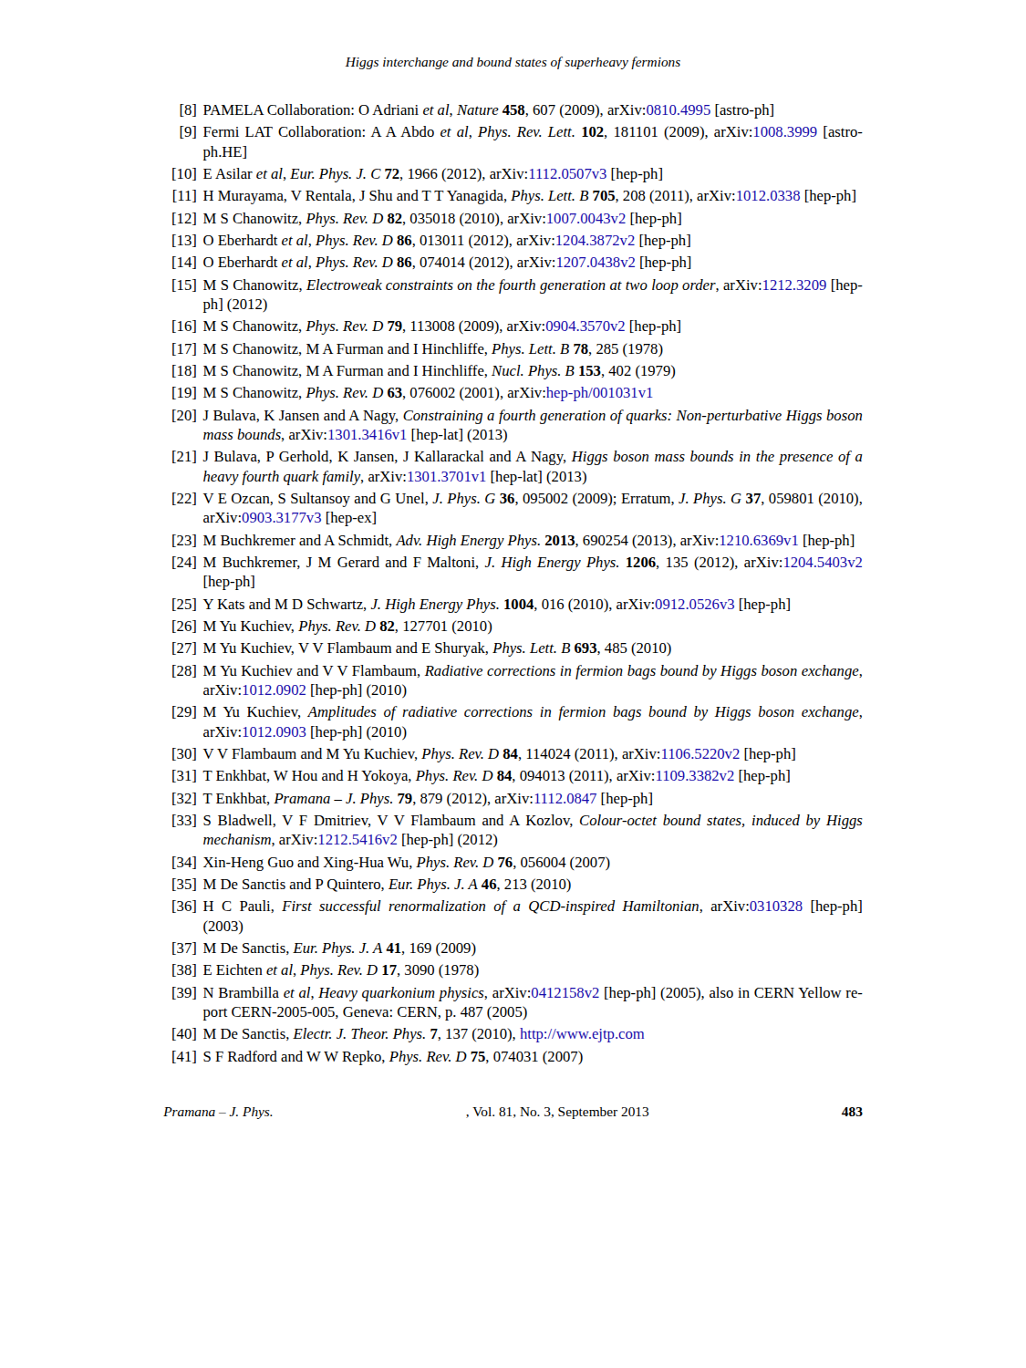Higgs interchange and bound states of superheavy fermions
[8] PAMELA Collaboration: O Adriani et al, Nature 458, 607 (2009), arXiv:0810.4995 [astro-ph]
[9] Fermi LAT Collaboration: A A Abdo et al, Phys. Rev. Lett. 102, 181101 (2009), arXiv:1008.3999 [astro-ph.HE]
[10] E Asilar et al, Eur. Phys. J. C 72, 1966 (2012), arXiv:1112.0507v3 [hep-ph]
[11] H Murayama, V Rentala, J Shu and T T Yanagida, Phys. Lett. B 705, 208 (2011), arXiv:1012.0338 [hep-ph]
[12] M S Chanowitz, Phys. Rev. D 82, 035018 (2010), arXiv:1007.0043v2 [hep-ph]
[13] O Eberhardt et al, Phys. Rev. D 86, 013011 (2012), arXiv:1204.3872v2 [hep-ph]
[14] O Eberhardt et al, Phys. Rev. D 86, 074014 (2012), arXiv:1207.0438v2 [hep-ph]
[15] M S Chanowitz, Electroweak constraints on the fourth generation at two loop order, arXiv:1212.3209 [hep-ph] (2012)
[16] M S Chanowitz, Phys. Rev. D 79, 113008 (2009), arXiv:0904.3570v2 [hep-ph]
[17] M S Chanowitz, M A Furman and I Hinchliffe, Phys. Lett. B 78, 285 (1978)
[18] M S Chanowitz, M A Furman and I Hinchliffe, Nucl. Phys. B 153, 402 (1979)
[19] M S Chanowitz, Phys. Rev. D 63, 076002 (2001), arXiv:hep-ph/001031v1
[20] J Bulava, K Jansen and A Nagy, Constraining a fourth generation of quarks: Non-perturbative Higgs boson mass bounds, arXiv:1301.3416v1 [hep-lat] (2013)
[21] J Bulava, P Gerhold, K Jansen, J Kallarackal and A Nagy, Higgs boson mass bounds in the presence of a heavy fourth quark family, arXiv:1301.3701v1 [hep-lat] (2013)
[22] V E Ozcan, S Sultansoy and G Unel, J. Phys. G 36, 095002 (2009); Erratum, J. Phys. G 37, 059801 (2010), arXiv:0903.3177v3 [hep-ex]
[23] M Buchkremer and A Schmidt, Adv. High Energy Phys. 2013, 690254 (2013), arXiv:1210.6369v1 [hep-ph]
[24] M Buchkremer, J M Gerard and F Maltoni, J. High Energy Phys. 1206, 135 (2012), arXiv:1204.5403v2 [hep-ph]
[25] Y Kats and M D Schwartz, J. High Energy Phys. 1004, 016 (2010), arXiv:0912.0526v3 [hep-ph]
[26] M Yu Kuchiev, Phys. Rev. D 82, 127701 (2010)
[27] M Yu Kuchiev, V V Flambaum and E Shuryak, Phys. Lett. B 693, 485 (2010)
[28] M Yu Kuchiev and V V Flambaum, Radiative corrections in fermion bags bound by Higgs boson exchange, arXiv:1012.0902 [hep-ph] (2010)
[29] M Yu Kuchiev, Amplitudes of radiative corrections in fermion bags bound by Higgs boson exchange, arXiv:1012.0903 [hep-ph] (2010)
[30] V V Flambaum and M Yu Kuchiev, Phys. Rev. D 84, 114024 (2011), arXiv:1106.5220v2 [hep-ph]
[31] T Enkhbat, W Hou and H Yokoya, Phys. Rev. D 84, 094013 (2011), arXiv:1109.3382v2 [hep-ph]
[32] T Enkhbat, Pramana – J. Phys. 79, 879 (2012), arXiv:1112.0847 [hep-ph]
[33] S Bladwell, V F Dmitriev, V V Flambaum and A Kozlov, Colour-octet bound states, induced by Higgs mechanism, arXiv:1212.5416v2 [hep-ph] (2012)
[34] Xin-Heng Guo and Xing-Hua Wu, Phys. Rev. D 76, 056004 (2007)
[35] M De Sanctis and P Quintero, Eur. Phys. J. A 46, 213 (2010)
[36] H C Pauli, First successful renormalization of a QCD-inspired Hamiltonian, arXiv:0310328 [hep-ph] (2003)
[37] M De Sanctis, Eur. Phys. J. A 41, 169 (2009)
[38] E Eichten et al, Phys. Rev. D 17, 3090 (1978)
[39] N Brambilla et al, Heavy quarkonium physics, arXiv:0412158v2 [hep-ph] (2005), also in CERN Yellow report CERN-2005-005, Geneva: CERN, p. 487 (2005)
[40] M De Sanctis, Electr. J. Theor. Phys. 7, 137 (2010), http://www.ejtp.com
[41] S F Radford and W W Repko, Phys. Rev. D 75, 074031 (2007)
Pramana – J. Phys., Vol. 81, No. 3, September 2013 483